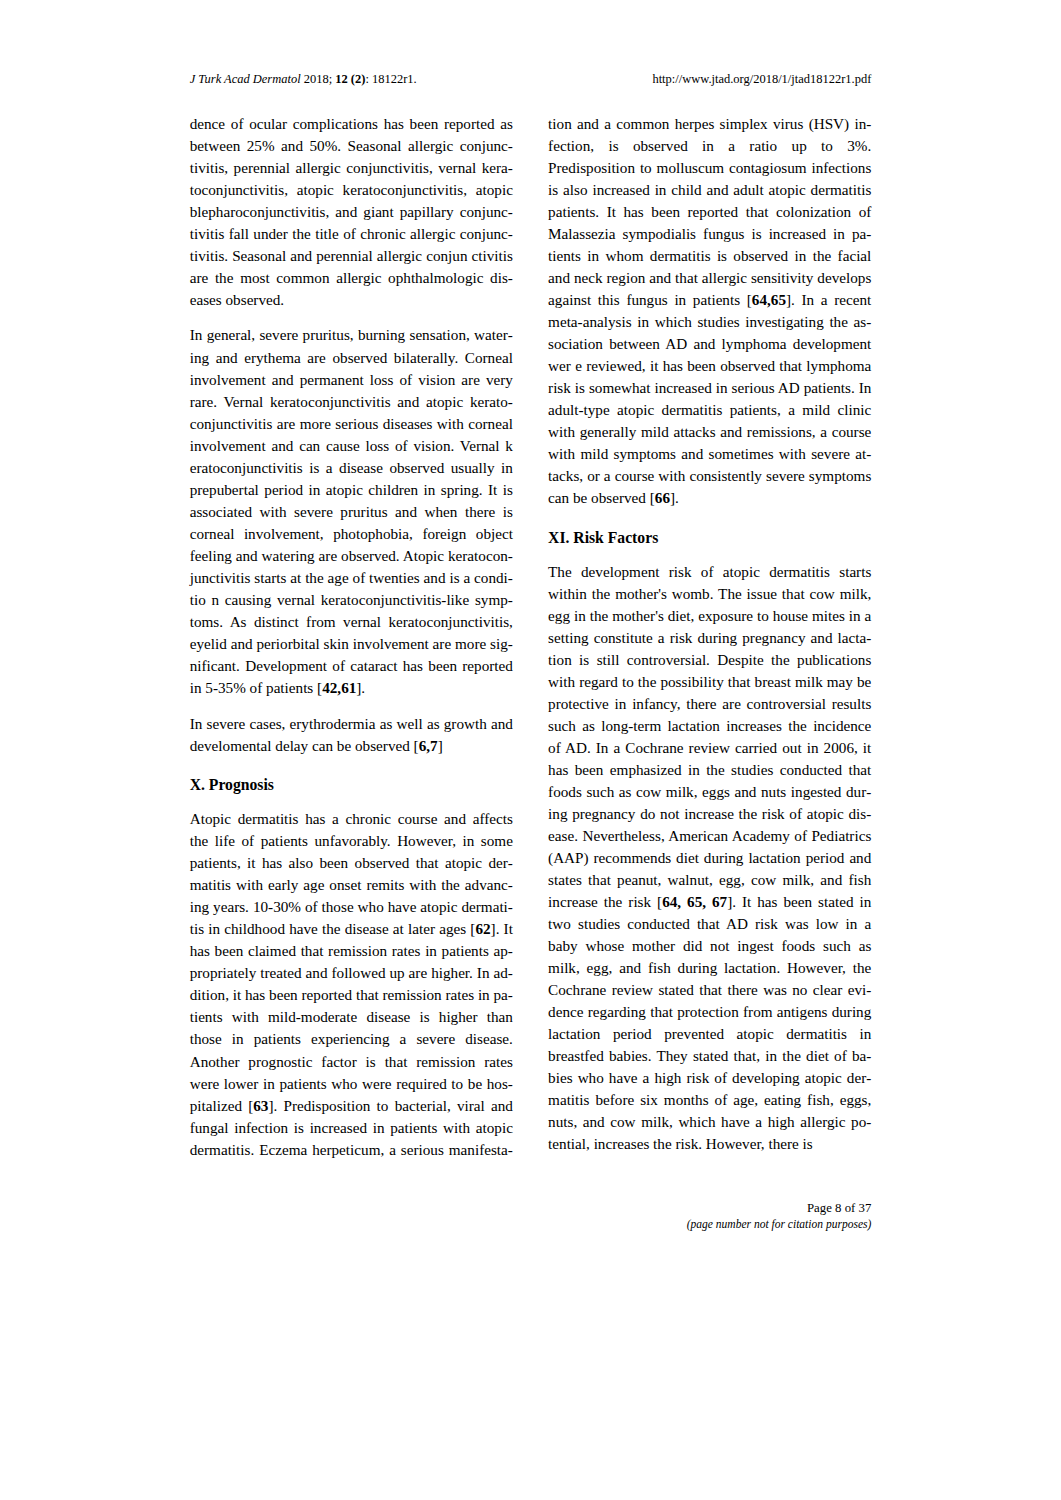J Turk Acad Dermatol 2018; 12 (2): 18122r1.
http://www.jtad.org/2018/1/jtad18122r1.pdf
dence of ocular complications has been reported as between 25% and 50%. Seasonal allergic conjunctivitis, perennial allergic conjunctivitis, vernal keratoconjunctivitis, atopic keratoconjunctivitis, atopic blepharoconjunctivitis, and giant papillary conjunctivitis fall under the title of chronic allergic conjunctivitis. Seasonal and perennial allergic conjun ctivitis are the most common allergic ophthalmologic diseases observed.
In general, severe pruritus, burning sensation, watering and erythema are observed bilaterally. Corneal involvement and permanent loss of vision are very rare. Vernal keratoconjunctivitis and atopic keratoconjunctivitis are more serious diseases with corneal involvement and can cause loss of vision. Vernal k eratoconjunctivitis is a disease observed usually in prepubertal period in atopic children in spring. It is associated with severe pruritus and when there is corneal involvement, photophobia, foreign object feeling and watering are observed. Atopic keratoconjunctivitis starts at the age of twenties and is a conditio n causing vernal keratoconjunctivitis-like symptoms. As distinct from vernal keratoconjunctivitis, eyelid and periorbital skin involvement are more significant. Development of cataract has been reported in 5-35% of patients [42,61].
In severe cases, erythrodermia as well as growth and develomental delay can be observed [6,7]
X. Prognosis
Atopic dermatitis has a chronic course and affects the life of patients unfavorably. However, in some patients, it has also been observed that atopic dermatitis with early age onset remits with the advancing years. 10-30% of those who have atopic dermatitis in childhood have the disease at later ages [62]. It has been claimed that remission rates in patients appropriately treated and followed up are higher. In addition, it has been reported that remission rates in patients with mild-moderate disease is higher than those in patients experiencing a severe disease. Another prognostic factor is that remission rates were lower in patients who were required to be hospitalized [63]. Predisposition to bacterial, viral and fungal infection is increased in patients with atopic dermatitis. Eczema herpeticum, a serious manifestation and a common herpes simplex virus (HSV) infection, is observed in a ratio up to 3%. Predisposition to molluscum contagiosum infections is also increased in child and adult atopic dermatitis patients. It has been reported that colonization of Malassezia sympodialis fungus is increased in patients in whom dermatitis is observed in the facial and neck region and that allergic sensitivity develops against this fungus in patients [64,65]. In a recent meta-analysis in which studies investigating the association between AD and lymphoma development wer e reviewed, it has been observed that lymphoma risk is somewhat increased in serious AD patients. In adult-type atopic dermatitis patients, a mild clinic with generally mild attacks and remissions, a course with mild symptoms and sometimes with severe attacks, or a course with consistently severe symptoms can be observed [66].
XI. Risk Factors
The development risk of atopic dermatitis starts within the mother's womb. The issue that cow milk, egg in the mother's diet, exposure to house mites in a setting constitute a risk during pregnancy and lactation is still controversial. Despite the publications with regard to the possibility that breast milk may be protective in infancy, there are controversial results such as long-term lactation increases the incidence of AD. In a Cochrane review carried out in 2006, it has been emphasized in the studies conducted that foods such as cow milk, eggs and nuts ingested during pregnancy do not increase the risk of atopic disease. Nevertheless, American Academy of Pediatrics (AAP) recommends diet during lactation period and states that peanut, walnut, egg, cow milk, and fish increase the risk [64, 65, 67]. It has been stated in two studies conducted that AD risk was low in a baby whose mother did not ingest foods such as milk, egg, and fish during lactation. However, the Cochrane review stated that there was no clear evidence regarding that protection from antigens during lactation period prevented atopic dermatitis in breastfed babies. They stated that, in the diet of babies who have a high risk of developing atopic dermatitis before six months of age, eating fish, eggs, nuts, and cow milk, which have a high allergic potential, increases the risk. However, there is
Page 8 of 37
(page number not for citation purposes)